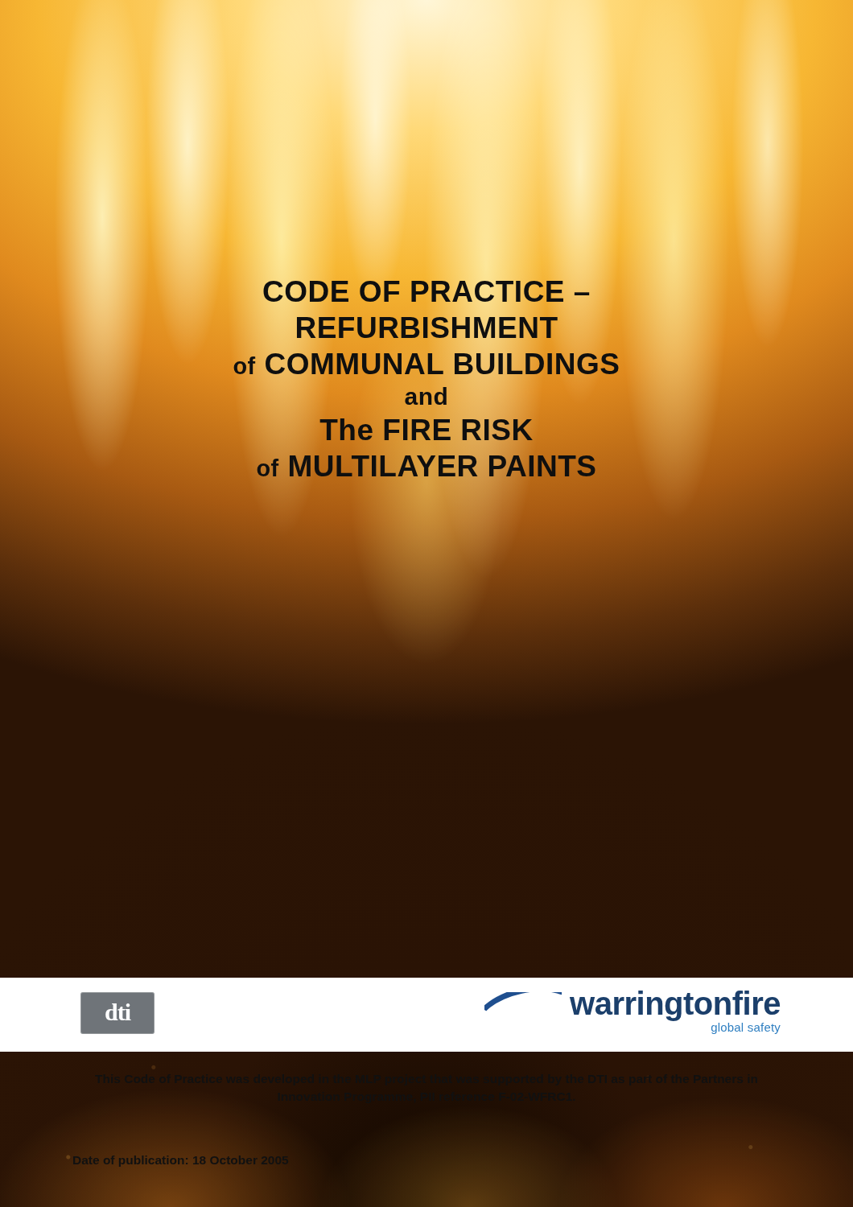CODE OF PRACTICE – REFURBISHMENT of COMMUNAL BUILDINGS and The FIRE RISK of MULTILAYER PAINTS
dti
warringtonfire
global safety
This Code of Practice was developed in the MLP project that was supported by the DTI as part of the Partners in Innovation Programme, PII reference F-02-WFRC1.
Date of publication: 18 October 2005